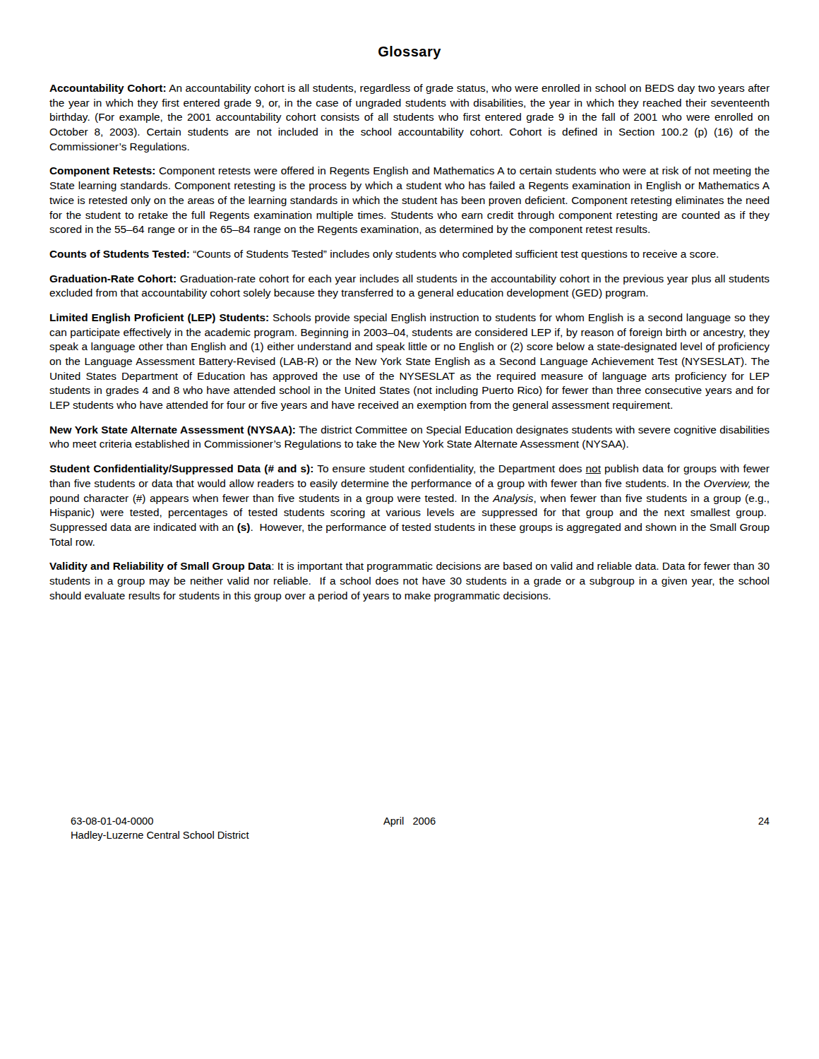Glossary
Accountability Cohort: An accountability cohort is all students, regardless of grade status, who were enrolled in school on BEDS day two years after the year in which they first entered grade 9, or, in the case of ungraded students with disabilities, the year in which they reached their seventeenth birthday. (For example, the 2001 accountability cohort consists of all students who first entered grade 9 in the fall of 2001 who were enrolled on October 8, 2003). Certain students are not included in the school accountability cohort. Cohort is defined in Section 100.2 (p) (16) of the Commissioner’s Regulations.
Component Retests: Component retests were offered in Regents English and Mathematics A to certain students who were at risk of not meeting the State learning standards. Component retesting is the process by which a student who has failed a Regents examination in English or Mathematics A twice is retested only on the areas of the learning standards in which the student has been proven deficient. Component retesting eliminates the need for the student to retake the full Regents examination multiple times. Students who earn credit through component retesting are counted as if they scored in the 55–64 range or in the 65–84 range on the Regents examination, as determined by the component retest results.
Counts of Students Tested: “Counts of Students Tested” includes only students who completed sufficient test questions to receive a score.
Graduation-Rate Cohort: Graduation-rate cohort for each year includes all students in the accountability cohort in the previous year plus all students excluded from that accountability cohort solely because they transferred to a general education development (GED) program.
Limited English Proficient (LEP) Students: Schools provide special English instruction to students for whom English is a second language so they can participate effectively in the academic program. Beginning in 2003–04, students are considered LEP if, by reason of foreign birth or ancestry, they speak a language other than English and (1) either understand and speak little or no English or (2) score below a state-designated level of proficiency on the Language Assessment Battery-Revised (LAB-R) or the New York State English as a Second Language Achievement Test (NYSESLAT). The United States Department of Education has approved the use of the NYSESLAT as the required measure of language arts proficiency for LEP students in grades 4 and 8 who have attended school in the United States (not including Puerto Rico) for fewer than three consecutive years and for LEP students who have attended for four or five years and have received an exemption from the general assessment requirement.
New York State Alternate Assessment (NYSAA): The district Committee on Special Education designates students with severe cognitive disabilities who meet criteria established in Commissioner’s Regulations to take the New York State Alternate Assessment (NYSAA).
Student Confidentiality/Suppressed Data (# and s): To ensure student confidentiality, the Department does not publish data for groups with fewer than five students or data that would allow readers to easily determine the performance of a group with fewer than five students. In the Overview, the pound character (#) appears when fewer than five students in a group were tested. In the Analysis, when fewer than five students in a group (e.g., Hispanic) were tested, percentages of tested students scoring at various levels are suppressed for that group and the next smallest group. Suppressed data are indicated with an (s). However, the performance of tested students in these groups is aggregated and shown in the Small Group Total row.
Validity and Reliability of Small Group Data: It is important that programmatic decisions are based on valid and reliable data. Data for fewer than 30 students in a group may be neither valid nor reliable. If a school does not have 30 students in a grade or a subgroup in a given year, the school should evaluate results for students in this group over a period of years to make programmatic decisions.
63-08-01-04-0000
Hadley-Luzerne Central School District
April 2006
24